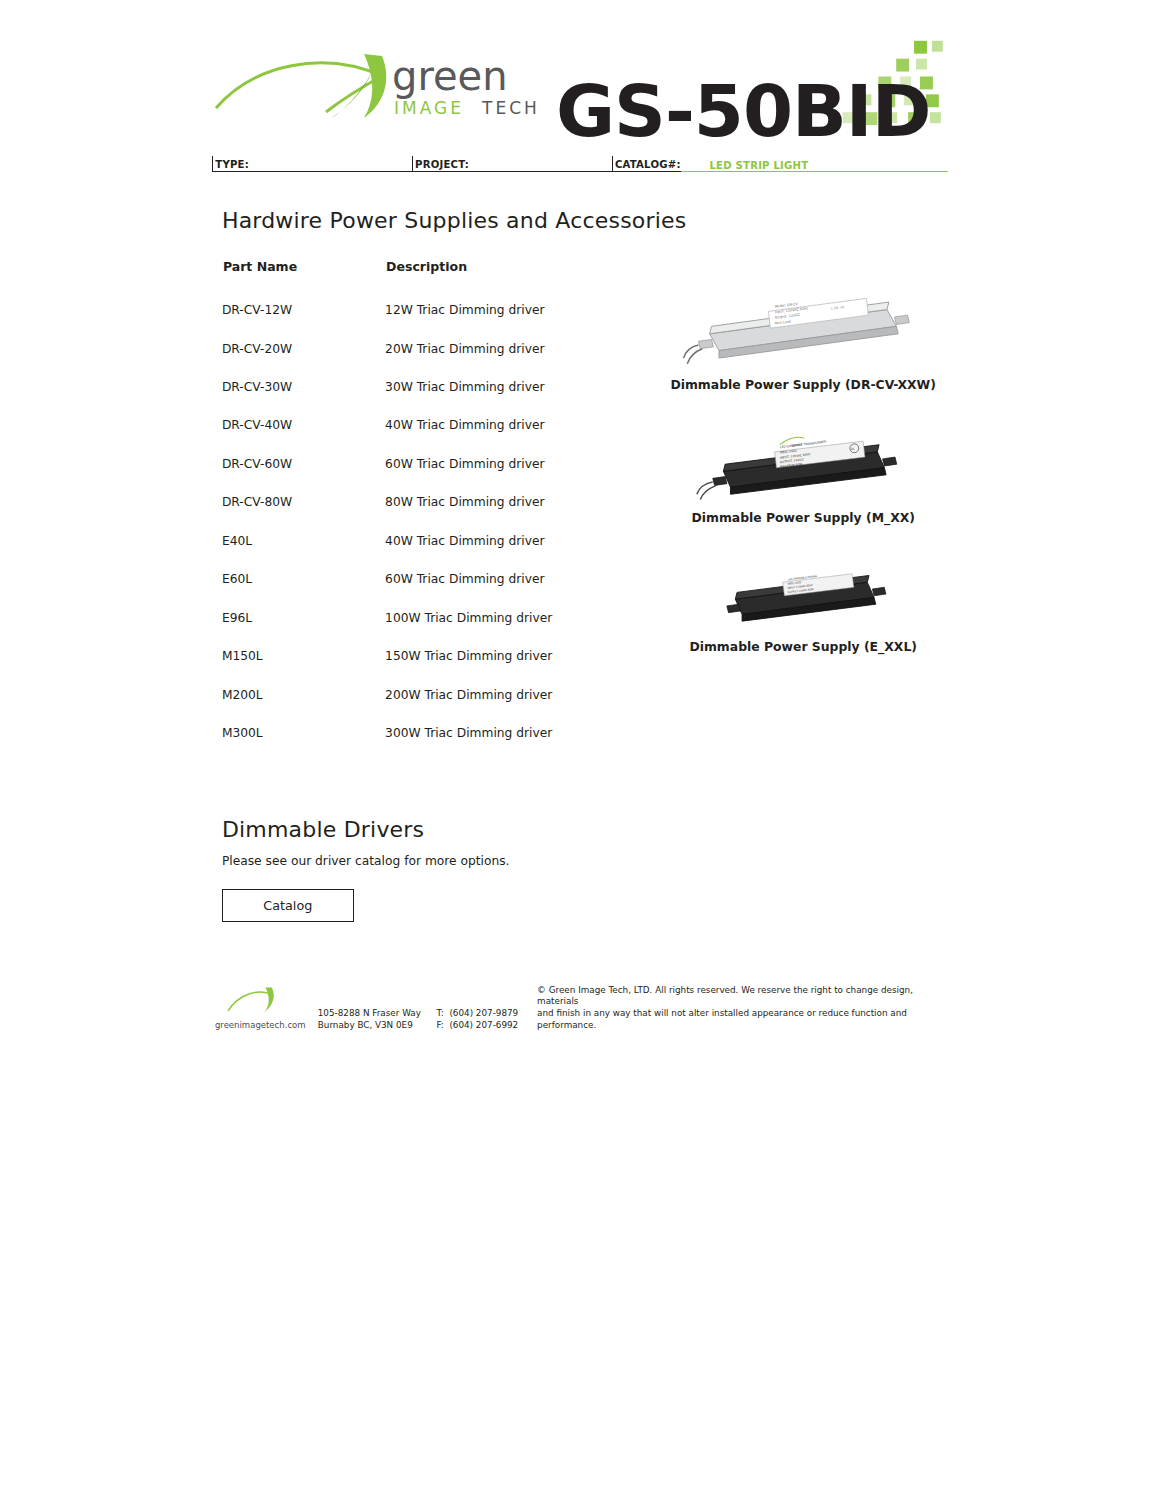green IMAGE TECH
GS-50BID
TYPE:
PROJECT:
CATALOG#:
LED STRIP LIGHT
Hardwire Power Supplies and Accessories
| Part Name | Description |
| --- | --- |
| DR-CV-12W | 12W Triac Dimming driver |
| DR-CV-20W | 20W Triac Dimming driver |
| DR-CV-30W | 30W Triac Dimming driver |
| DR-CV-40W | 40W Triac Dimming driver |
| DR-CV-60W | 60W Triac Dimming driver |
| DR-CV-80W | 80W Triac Dimming driver |
| E40L | 40W Triac Dimming driver |
| E60L | 60W Triac Dimming driver |
| E96L | 100W Triac Dimming driver |
| M150L | 150W Triac Dimming driver |
| M200L | 200W Triac Dimming driver |
| M300L | 300W Triac Dimming driver |
Model: DR-CV Input: 120VAC 60Hz Output: 12VDC Max Load c UL us
Dimmable Power Supply (DR-CV-XXW)
LED DIMMABLE TRANSFORMER M60L-24DC INPUT: 120VAC 60Hz OUTPUT: 24VDC MAXIMUM 60W USE COPPER WIRE ONLY green UL
Dimmable Power Supply (M_XX)
LED DIMMABLE DRIVER E60L-24DC INPUT 120VAC 60Hz OUTPUT 24VDC 60W
Dimmable Power Supply (E_XXL)
Dimmable Drivers
Please see our driver catalog for more options.
Catalog
greenimagetech.com
105-8288 N Fraser Way
Burnaby BC, V3N 0E9
T: (604) 207-9879
F: (604) 207-6992
© Green Image Tech, LTD. All rights reserved. We reserve the right to change design, materials
and finish in any way that will not alter installed appearance or reduce function and performance.